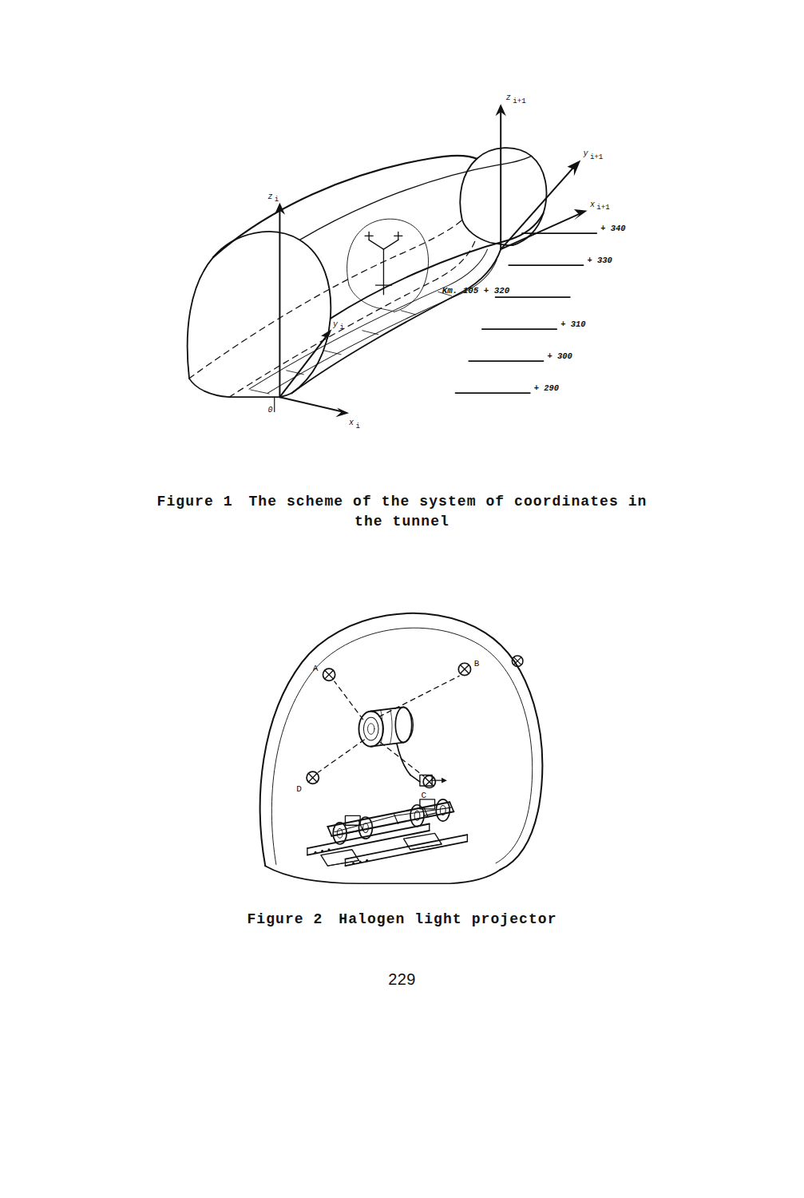Figure 1 — The scheme of the system of coordinates in the tunnel Perspective line drawing of a curved tunnel section showing two local right-handed coordinate frames, x i, y i, z i at the near portal and x i+1, y i+1, z i+1 at the far portal, with chainage ticks labelled plus 290 through plus 340 and Km 105 plus 320. z i+1 y i+1 x i+1 z i y i x i 0 + 340 + 330 Km. 105 + 320 + 310 + 300 + 290
Figure 1 The scheme of the system of coordinates in the tunnel
Figure 2 — Halogen light projector Line drawing of a tunnel cross-section containing a rail-mounted trolley carrying a halogen light projector. Dashed rays from the projector lens reach four targets on the tunnel lining labelled A, B, C and D. A B D C
Figure 2 Halogen light projector
229